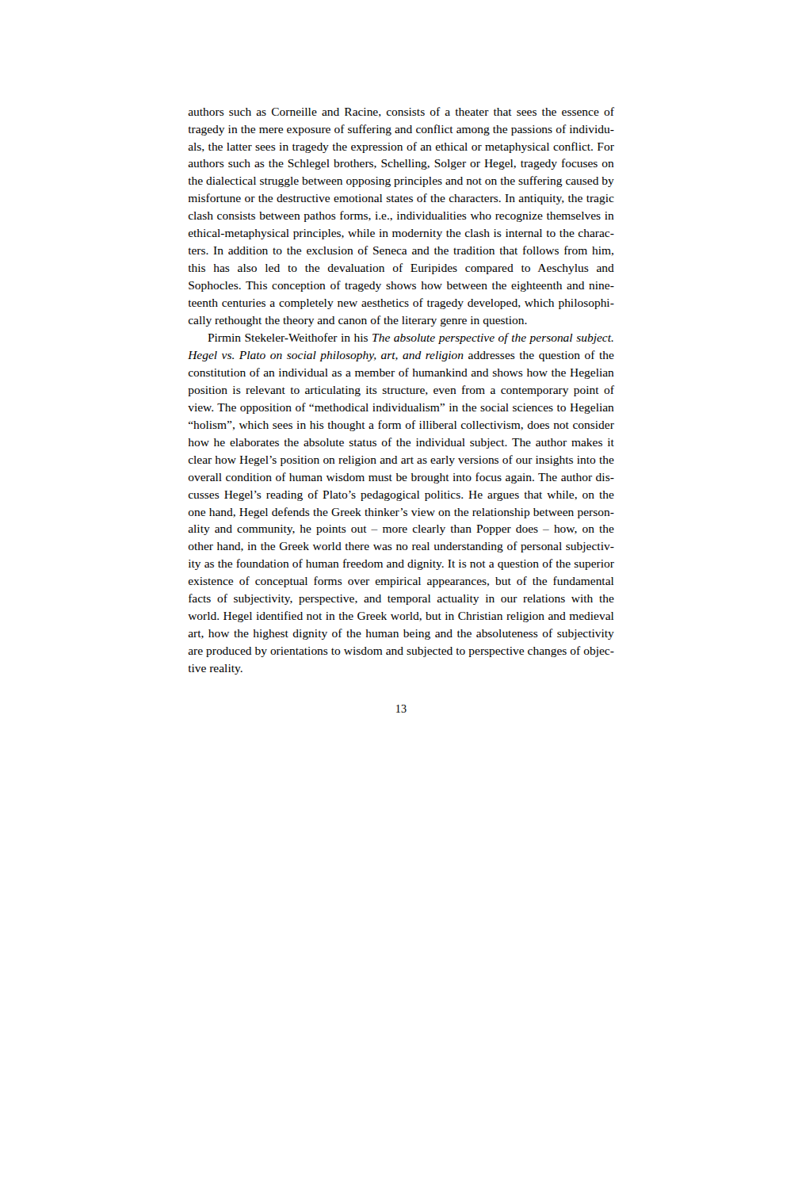authors such as Corneille and Racine, consists of a theater that sees the essence of tragedy in the mere exposure of suffering and conflict among the passions of individuals, the latter sees in tragedy the expression of an ethical or metaphysical conflict. For authors such as the Schlegel brothers, Schelling, Solger or Hegel, tragedy focuses on the dialectical struggle between opposing principles and not on the suffering caused by misfortune or the destructive emotional states of the characters. In antiquity, the tragic clash consists between pathos forms, i.e., individualities who recognize themselves in ethical-metaphysical principles, while in modernity the clash is internal to the characters. In addition to the exclusion of Seneca and the tradition that follows from him, this has also led to the devaluation of Euripides compared to Aeschylus and Sophocles. This conception of tragedy shows how between the eighteenth and nineteenth centuries a completely new aesthetics of tragedy developed, which philosophically rethought the theory and canon of the literary genre in question.
Pirmin Stekeler-Weithofer in his The absolute perspective of the personal subject. Hegel vs. Plato on social philosophy, art, and religion addresses the question of the constitution of an individual as a member of humankind and shows how the Hegelian position is relevant to articulating its structure, even from a contemporary point of view. The opposition of “methodical individualism” in the social sciences to Hegelian “holism”, which sees in his thought a form of illiberal collectivism, does not consider how he elaborates the absolute status of the individual subject. The author makes it clear how Hegel’s position on religion and art as early versions of our insights into the overall condition of human wisdom must be brought into focus again. The author discusses Hegel’s reading of Plato’s pedagogical politics. He argues that while, on the one hand, Hegel defends the Greek thinker’s view on the relationship between personality and community, he points out – more clearly than Popper does – how, on the other hand, in the Greek world there was no real understanding of personal subjectivity as the foundation of human freedom and dignity. It is not a question of the superior existence of conceptual forms over empirical appearances, but of the fundamental facts of subjectivity, perspective, and temporal actuality in our relations with the world. Hegel identified not in the Greek world, but in Christian religion and medieval art, how the highest dignity of the human being and the absoluteness of subjectivity are produced by orientations to wisdom and subjected to perspective changes of objective reality.
13